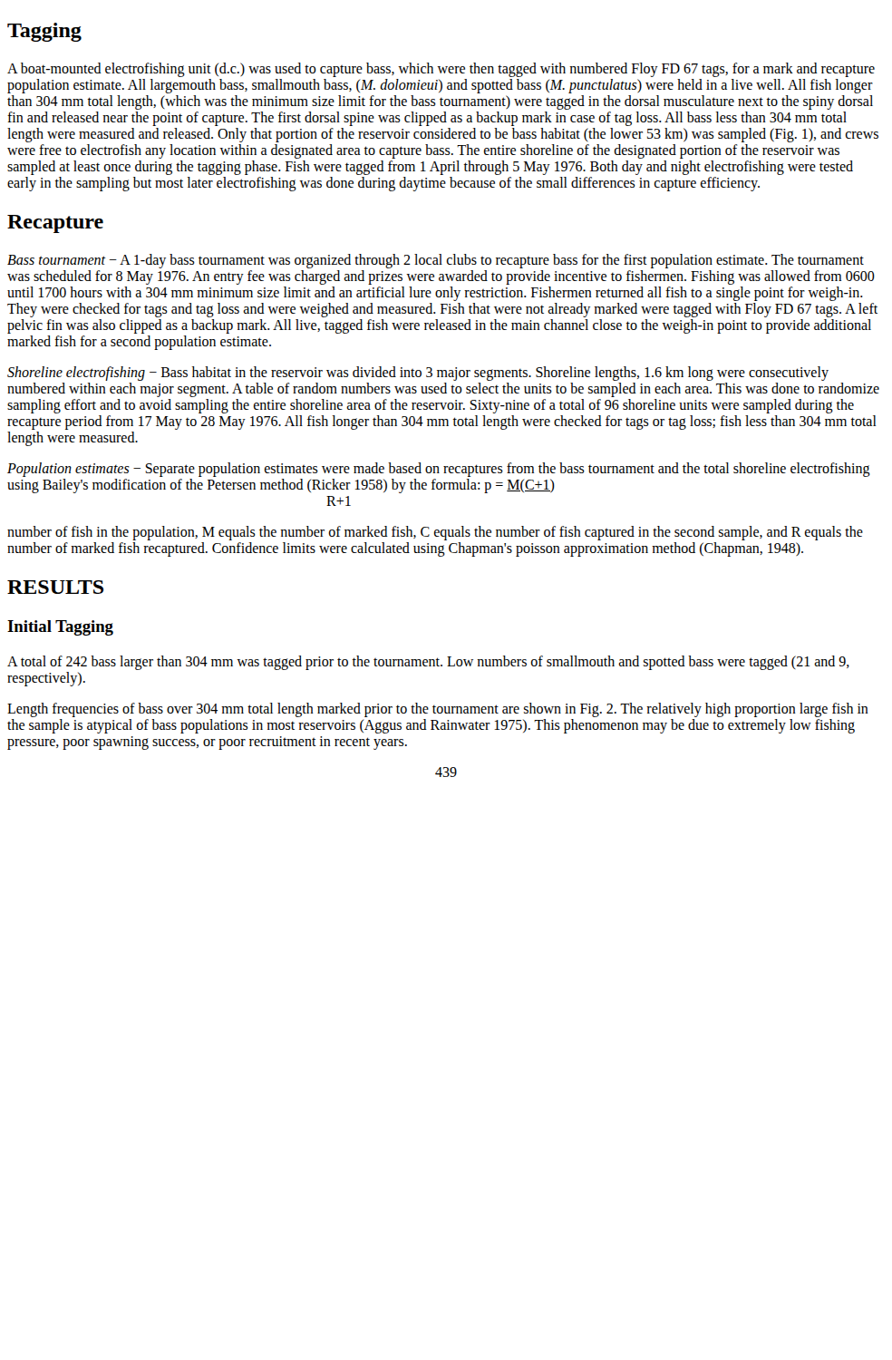Tagging
A boat-mounted electrofishing unit (d.c.) was used to capture bass, which were then tagged with numbered Floy FD 67 tags, for a mark and recapture population estimate. All largemouth bass, smallmouth bass, (M. dolomieui) and spotted bass (M. punctulatus) were held in a live well. All fish longer than 304 mm total length, (which was the minimum size limit for the bass tournament) were tagged in the dorsal musculature next to the spiny dorsal fin and released near the point of capture. The first dorsal spine was clipped as a backup mark in case of tag loss. All bass less than 304 mm total length were measured and released. Only that portion of the reservoir considered to be bass habitat (the lower 53 km) was sampled (Fig. 1), and crews were free to electrofish any location within a designated area to capture bass. The entire shoreline of the designated portion of the reservoir was sampled at least once during the tagging phase. Fish were tagged from 1 April through 5 May 1976. Both day and night electrofishing were tested early in the sampling but most later electrofishing was done during daytime because of the small differences in capture efficiency.
Recapture
Bass tournament − A 1-day bass tournament was organized through 2 local clubs to recapture bass for the first population estimate. The tournament was scheduled for 8 May 1976. An entry fee was charged and prizes were awarded to provide incentive to fishermen. Fishing was allowed from 0600 until 1700 hours with a 304 mm minimum size limit and an artificial lure only restriction. Fishermen returned all fish to a single point for weigh-in. They were checked for tags and tag loss and were weighed and measured. Fish that were not already marked were tagged with Floy FD 67 tags. A left pelvic fin was also clipped as a backup mark. All live, tagged fish were released in the main channel close to the weigh-in point to provide additional marked fish for a second population estimate.
Shoreline electrofishing − Bass habitat in the reservoir was divided into 3 major segments. Shoreline lengths, 1.6 km long were consecutively numbered within each major segment. A table of random numbers was used to select the units to be sampled in each area. This was done to randomize sampling effort and to avoid sampling the entire shoreline area of the reservoir. Sixty-nine of a total of 96 shoreline units were sampled during the recapture period from 17 May to 28 May 1976. All fish longer than 304 mm total length were checked for tags or tag loss; fish less than 304 mm total length were measured.
Population estimates − Separate population estimates were made based on recaptures from the bass tournament and the total shoreline electrofishing using Bailey's modification of the Petersen method (Ricker 1958) by the formula: p = M(C+1)
R+1
number of fish in the population, M equals the number of marked fish, C equals the number of fish captured in the second sample, and R equals the number of marked fish recaptured. Confidence limits were calculated using Chapman's poisson approximation method (Chapman, 1948).
RESULTS
Initial Tagging
A total of 242 bass larger than 304 mm was tagged prior to the tournament. Low numbers of smallmouth and spotted bass were tagged (21 and 9, respectively).
Length frequencies of bass over 304 mm total length marked prior to the tournament are shown in Fig. 2. The relatively high proportion large fish in the sample is atypical of bass populations in most reservoirs (Aggus and Rainwater 1975). This phenomenon may be due to extremely low fishing pressure, poor spawning success, or poor recruitment in recent years.
439